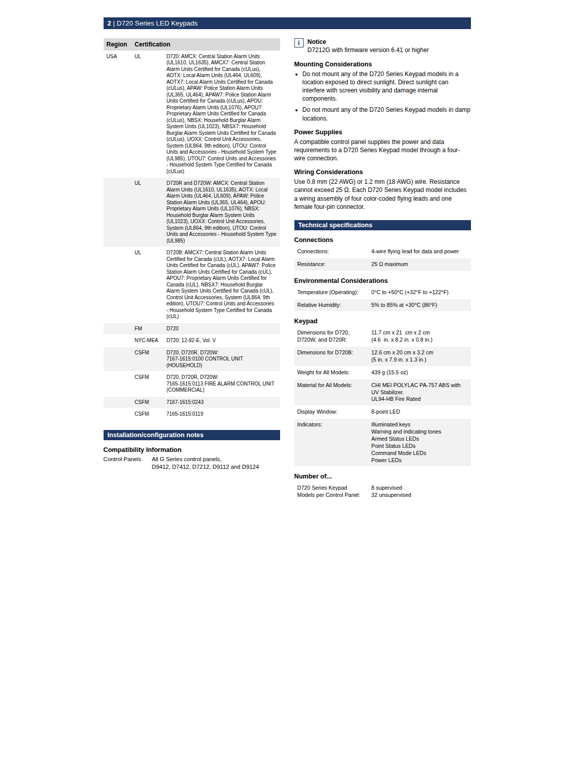2 | D720 Series LED Keypads
| Region | Certification |
| --- | --- |
| USA | UL | D720: AMCX: Central Station Alarm Units (UL1610, UL1635), AMCX7: Central Station Alarm Units Certified for Canada (cULus), AOTX: Local Alarm Units (UL464, UL609), AOTX7: Local Alarm Units Certified for Canada (cULus), APAW: Police Station Alarm Units (UL365, UL464), APAW7: Police Station Alarm Units Certified for Canada (cULus), APOU: Proprietary Alarm Units (UL1076), APOU7: Proprietary Alarm Units Certified for Canada (cULus), NBSX: Household Burglar Alarm System Units (UL1023), NBSX7: Household Burglar Alarm System Units Certified for Canada (cULus), UOXX: Control Unit Accessories, System (UL864, 9th edition), UTOU: Control Units and Accessories - Household System Type (UL985), UTOU7: Control Units and Accessories - Household System Type Certified for Canada (cULus) |
| | UL | D720R and D720W: AMCX: Central Station Alarm Units (UL1610, UL1635), AOTX: Local Alarm Units (UL464, UL609), APAW: Police Station Alarm Units (UL365, UL464), APOU: Proprietary Alarm Units (UL1076), NBSX: Household Burglar Alarm System Units (UL1023), UOXX: Control Unit Accessories, System (UL864, 9th edition), UTOU: Control Units and Accessories - Household System Type (UL985) |
| | UL | D720B: AMCX7: Central Station Alarm Units Certified for Canada (cUL), AOTX7: Local Alarm Units Certified for Canada (cUL), APAW7: Police Station Alarm Units Certified for Canada (cUL), APOU7: Proprietary Alarm Units Certified for Canada (cUL), NBSX7: Household Burglar Alarm System Units Certified for Canada (cUL), Control Unit Accessories, System (UL864, 9th edition), UTOU7: Control Units and Accessories - Household System Type Certified for Canada (cUL) |
| | FM | D720 |
| | NYC-MEA | D720: 12-92-E, Vol. V |
| | CSFM | D720, D720R, D720W: 7167-1615:0100 CONTROL UNIT (HOUSEHOLD) |
| | CSFM | D720, D720R, D720W: 7165-1615:0113 FIRE ALARM CONTROL UNIT (COMMERCIAL) |
| | CSFM | 7167-1615:0243 |
| | CSFM | 7165-1615:0119 |
Installation/configuration notes
Compatibility Information
Control Panels All G Series control panels,
D9412, D7412, D7212, D9112 and D9124
i
Notice D7212G with firmware version 6.41 or higher
Mounting Considerations
Do not mount any of the D720 Series Keypad models in a location exposed to direct sunlight. Direct sunlight can interfere with screen visibility and damage internal components.
Do not mount any of the D720 Series Keypad models in damp locations.
Power Supplies
A compatible control panel supplies the power and data requirements to a D720 Series Keypad model through a four-wire connection.
Wiring Considerations
Use 0.8 mm (22 AWG) or 1.2 mm (18 AWG) wire. Resistance cannot exceed 25 Ω. Each D720 Series Keypad model includes a wiring assembly of four color-coded flying leads and one female four-pin connector.
Technical specifications
Connections
| Connections: | 4-wire flying lead for data and power |
| Resistance: | 25 Ω maximum |
Environmental Considerations
| Temperature (Operating): | 0°C to +50°C (+32°F to +122°F) |
| Relative Humidity: | 5% to 85% at +30°C (86°F) |
Keypad
| Dimensions for D720, D720W, and D720R: | 11.7 cm x 21 cm x 2 cm (4.6 in. x 8.2 in. x 0.8 in.) |
| Dimensions for D720B: | 12.6 cm x 20 cm x 3.2 cm (5 in. x 7.9 in. x 1.3 in.) |
| Weight for All Models: | 439 g (15.5 oz) |
| Material for All Models: | CHI MEI POLYLAC PA-757 ABS with UV Stabilizer. UL94-HB Fire Rated |
| Display Window: | 8-point LED |
| Indicators: | Illuminated keys Warning and indicating tones Armed Status LEDs Point Status LEDs Command Mode LEDs Power LEDs |
Number of...
| D720 Series Keypad Models per Control Panel: | 8 supervised 32 unsupervised |